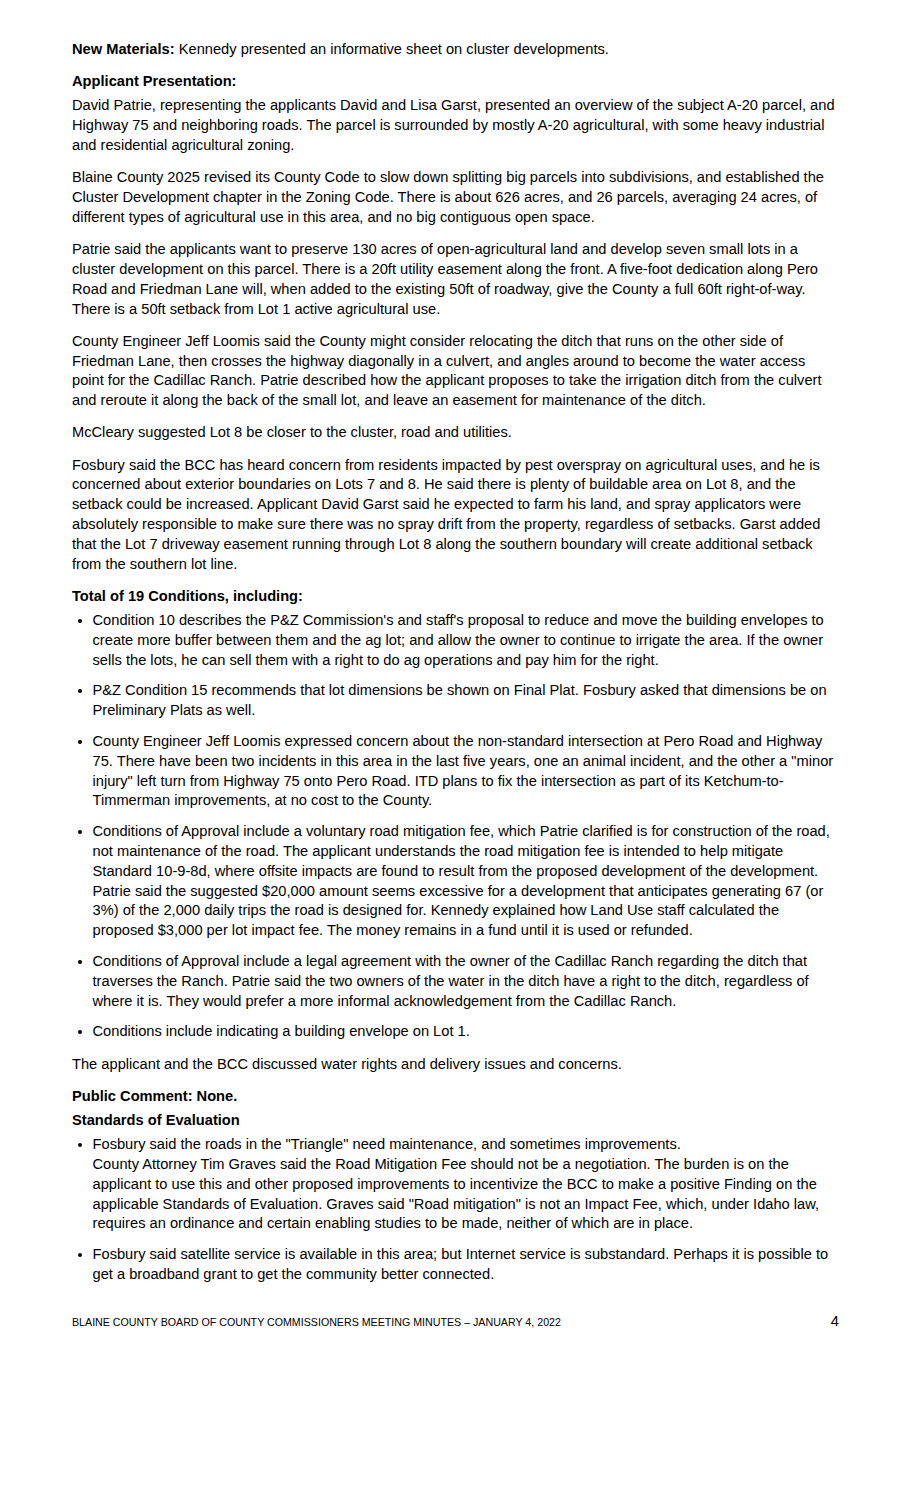New Materials: Kennedy presented an informative sheet on cluster developments.
Applicant Presentation:
David Patrie, representing the applicants David and Lisa Garst, presented an overview of the subject A-20 parcel, and Highway 75 and neighboring roads. The parcel is surrounded by mostly A-20 agricultural, with some heavy industrial and residential agricultural zoning.
Blaine County 2025 revised its County Code to slow down splitting big parcels into subdivisions, and established the Cluster Development chapter in the Zoning Code. There is about 626 acres, and 26 parcels, averaging 24 acres, of different types of agricultural use in this area, and no big contiguous open space.
Patrie said the applicants want to preserve 130 acres of open-agricultural land and develop seven small lots in a cluster development on this parcel. There is a 20ft utility easement along the front. A five-foot dedication along Pero Road and Friedman Lane will, when added to the existing 50ft of roadway, give the County a full 60ft right-of-way. There is a 50ft setback from Lot 1 active agricultural use.
County Engineer Jeff Loomis said the County might consider relocating the ditch that runs on the other side of Friedman Lane, then crosses the highway diagonally in a culvert, and angles around to become the water access point for the Cadillac Ranch. Patrie described how the applicant proposes to take the irrigation ditch from the culvert and reroute it along the back of the small lot, and leave an easement for maintenance of the ditch.
McCleary suggested Lot 8 be closer to the cluster, road and utilities.
Fosbury said the BCC has heard concern from residents impacted by pest overspray on agricultural uses, and he is concerned about exterior boundaries on Lots 7 and 8. He said there is plenty of buildable area on Lot 8, and the setback could be increased. Applicant David Garst said he expected to farm his land, and spray applicators were absolutely responsible to make sure there was no spray drift from the property, regardless of setbacks. Garst added that the Lot 7 driveway easement running through Lot 8 along the southern boundary will create additional setback from the southern lot line.
Total of 19 Conditions, including:
Condition 10 describes the P&Z Commission's and staff's proposal to reduce and move the building envelopes to create more buffer between them and the ag lot; and allow the owner to continue to irrigate the area. If the owner sells the lots, he can sell them with a right to do ag operations and pay him for the right.
P&Z Condition 15 recommends that lot dimensions be shown on Final Plat. Fosbury asked that dimensions be on Preliminary Plats as well.
County Engineer Jeff Loomis expressed concern about the non-standard intersection at Pero Road and Highway 75. There have been two incidents in this area in the last five years, one an animal incident, and the other a "minor injury" left turn from Highway 75 onto Pero Road. ITD plans to fix the intersection as part of its Ketchum-to- Timmerman improvements, at no cost to the County.
Conditions of Approval include a voluntary road mitigation fee, which Patrie clarified is for construction of the road, not maintenance of the road. The applicant understands the road mitigation fee is intended to help mitigate Standard 10-9-8d, where offsite impacts are found to result from the proposed development of the development. Patrie said the suggested $20,000 amount seems excessive for a development that anticipates generating 67 (or 3%) of the 2,000 daily trips the road is designed for. Kennedy explained how Land Use staff calculated the proposed $3,000 per lot impact fee. The money remains in a fund until it is used or refunded.
Conditions of Approval include a legal agreement with the owner of the Cadillac Ranch regarding the ditch that traverses the Ranch. Patrie said the two owners of the water in the ditch have a right to the ditch, regardless of where it is. They would prefer a more informal acknowledgement from the Cadillac Ranch.
Conditions include indicating a building envelope on Lot 1.
The applicant and the BCC discussed water rights and delivery issues and concerns.
Public Comment: None.
Standards of Evaluation
Fosbury said the roads in the "Triangle" need maintenance, and sometimes improvements.
County Attorney Tim Graves said the Road Mitigation Fee should not be a negotiation. The burden is on the applicant to use this and other proposed improvements to incentivize the BCC to make a positive Finding on the applicable Standards of Evaluation. Graves said "Road mitigation" is not an Impact Fee, which, under Idaho law, requires an ordinance and certain enabling studies to be made, neither of which are in place.
Fosbury said satellite service is available in this area; but Internet service is substandard. Perhaps it is possible to get a broadband grant to get the community better connected.
BLAINE COUNTY BOARD OF COUNTY COMMISSIONERS MEETING MINUTES – JANUARY 4, 2022 4